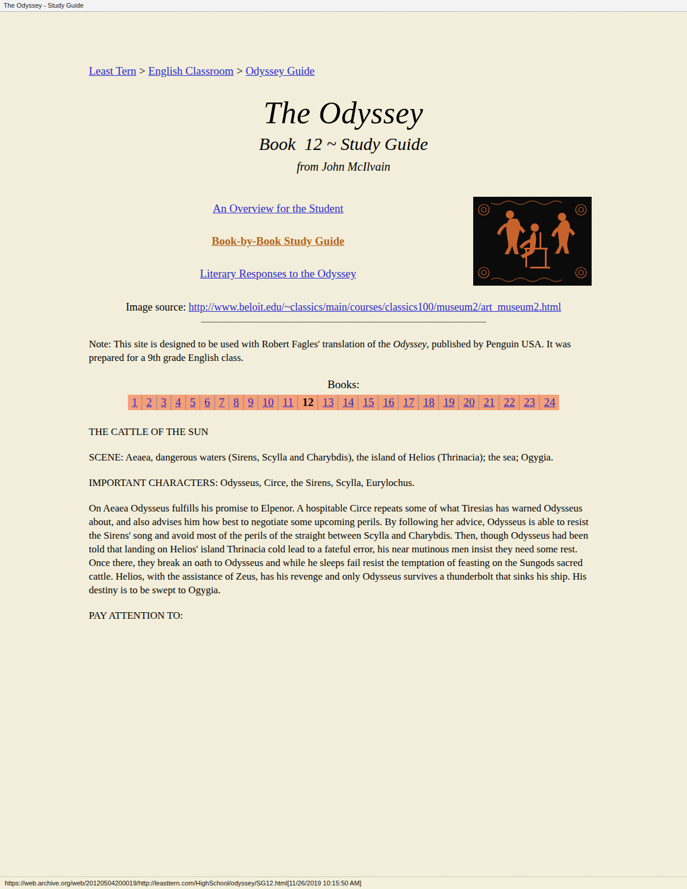The Odyssey - Study Guide
Least Tern > English Classroom > Odyssey Guide
The Odyssey
Book 12 ~ Study Guide
from John McIlvain
| An Overview for the Student Book-by-Book Study Guide Literary Responses to the Odyssey | |
Image source: http://www.beloit.edu/~classics/main/courses/classics100/museum2/art_museum2.html
Note: This site is designed to be used with Robert Fagles' translation of the Odyssey, published by Penguin USA. It was prepared for a 9th grade English class.
Books:
| 1 | 2 | 3 | 4 | 5 | 6 | 7 | 8 | 9 | 10 | 11 | 12 | 13 | 14 | 15 | 16 | 17 | 18 | 19 | 20 | 21 | 22 | 23 | 24 |
THE CATTLE OF THE SUN
SCENE: Aeaea, dangerous waters (Sirens, Scylla and Charybdis), the island of Helios (Thrinacia); the sea; Ogygia.
IMPORTANT CHARACTERS: Odysseus, Circe, the Sirens, Scylla, Eurylochus.
On Aeaea Odysseus fulfills his promise to Elpenor. A hospitable Circe repeats some of what Tiresias has warned Odysseus about, and also advises him how best to negotiate some upcoming perils. By following her advice, Odysseus is able to resist the Sirens' song and avoid most of the perils of the straight between Scylla and Charybdis. Then, though Odysseus had been told that landing on Helios' island Thrinacia cold lead to a fateful error, his near mutinous men insist they need some rest. Once there, they break an oath to Odysseus and while he sleeps fail resist the temptation of feasting on the Sungods sacred cattle. Helios, with the assistance of Zeus, has his revenge and only Odysseus survives a thunderbolt that sinks his ship. His destiny is to be swept to Ogygia.
PAY ATTENTION TO:
https://web.archive.org/web/20120504200019/http://leasttern.com/HighSchool/odyssey/SG12.html[11/26/2019 10:15:50 AM]